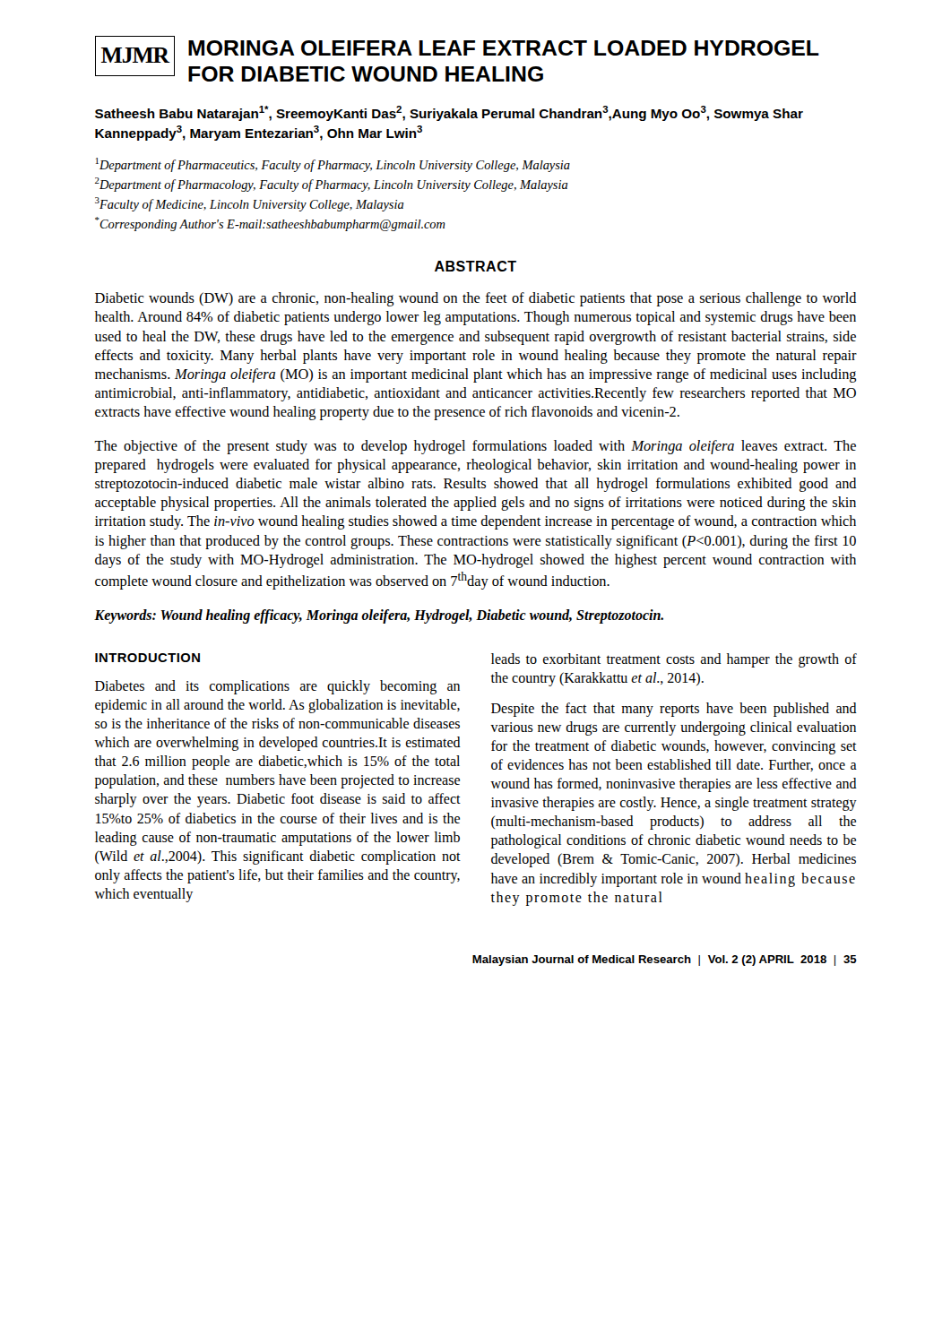MJMR
Moringa Oleifera Leaf Extract Loaded Hydrogel for Diabetic Wound Healing
Satheesh Babu Natarajan1*, SreemoyKanti Das2, Suriyakala Perumal Chandran3,Aung Myo Oo3, Sowmya Shar Kanneppady3, Maryam Entezarian3, Ohn Mar Lwin3
1Department of Pharmaceutics, Faculty of Pharmacy, Lincoln University College, Malaysia
2Department of Pharmacology, Faculty of Pharmacy, Lincoln University College, Malaysia
3Faculty of Medicine, Lincoln University College, Malaysia
*Corresponding Author's E-mail:satheeshbabumpharm@gmail.com
ABSTRACT
Diabetic wounds (DW) are a chronic, non-healing wound on the feet of diabetic patients that pose a serious challenge to world health. Around 84% of diabetic patients undergo lower leg amputations. Though numerous topical and systemic drugs have been used to heal the DW, these drugs have led to the emergence and subsequent rapid overgrowth of resistant bacterial strains, side effects and toxicity. Many herbal plants have very important role in wound healing because they promote the natural repair mechanisms. Moringa oleifera (MO) is an important medicinal plant which has an impressive range of medicinal uses including antimicrobial, anti-inflammatory, antidiabetic, antioxidant and anticancer activities.Recently few researchers reported that MO extracts have effective wound healing property due to the presence of rich flavonoids and vicenin-2.
The objective of the present study was to develop hydrogel formulations loaded with Moringa oleifera leaves extract. The prepared hydrogels were evaluated for physical appearance, rheological behavior, skin irritation and wound-healing power in streptozotocin-induced diabetic male wistar albino rats. Results showed that all hydrogel formulations exhibited good and acceptable physical properties. All the animals tolerated the applied gels and no signs of irritations were noticed during the skin irritation study. The in-vivo wound healing studies showed a time dependent increase in percentage of wound, a contraction which is higher than that produced by the control groups. These contractions were statistically significant (P<0.001), during the first 10 days of the study with MO-Hydrogel administration. The MO-hydrogel showed the highest percent wound contraction with complete wound closure and epithelization was observed on 7thday of wound induction.
Keywords: Wound healing efficacy, Moringa oleifera, Hydrogel, Diabetic wound, Streptozotocin.
INTRODUCTION
Diabetes and its complications are quickly becoming an epidemic in all around the world. As globalization is inevitable, so is the inheritance of the risks of non-communicable diseases which are overwhelming in developed countries.It is estimated that 2.6 million people are diabetic,which is 15% of the total population, and these numbers have been projected to increase sharply over the years. Diabetic foot disease is said to affect 15%to 25% of diabetics in the course of their lives and is the leading cause of non-traumatic amputations of the lower limb (Wild et al.,2004). This significant diabetic complication not only affects the patient's life, but their families and the country, which eventually
leads to exorbitant treatment costs and hamper the growth of the country (Karakkattu et al., 2014).
Despite the fact that many reports have been published and various new drugs are currently undergoing clinical evaluation for the treatment of diabetic wounds, however, convincing set of evidences has not been established till date. Further, once a wound has formed, noninvasive therapies are less effective and invasive therapies are costly. Hence, a single treatment strategy (multi-mechanism-based products) to address all the pathological conditions of chronic diabetic wound needs to be developed (Brem & Tomic-Canic, 2007). Herbal medicines have an incredibly important role in wound healing because they promote the natural
Malaysian Journal of Medical Research | Vol. 2 (2) APRIL 2018 | 35